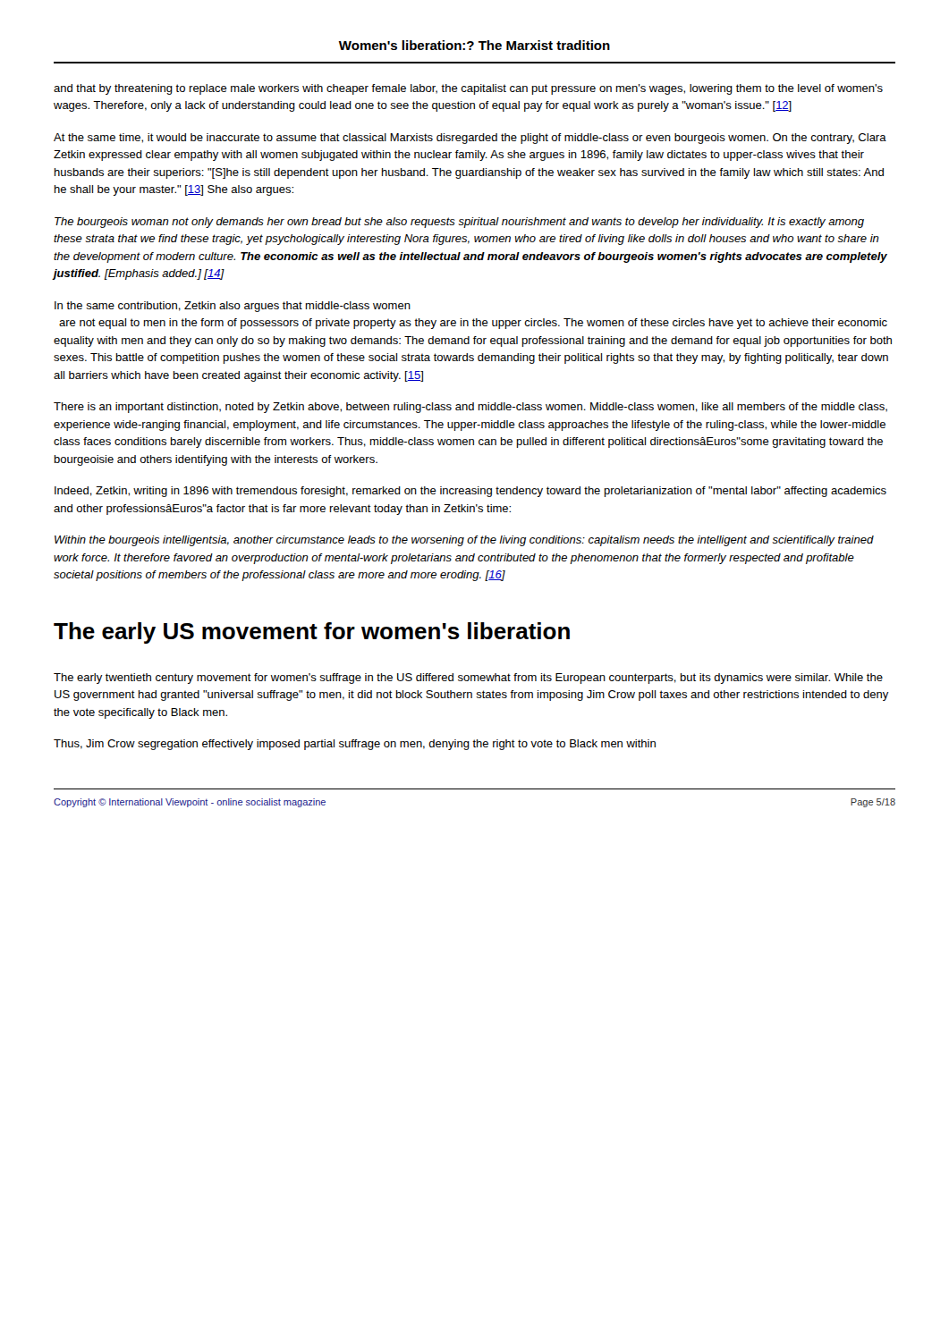Women's liberation:? The Marxist tradition
and that by threatening to replace male workers with cheaper female labor, the capitalist can put pressure on men's wages, lowering them to the level of women's wages. Therefore, only a lack of understanding could lead one to see the question of equal pay for equal work as purely a "woman's issue." [12]
At the same time, it would be inaccurate to assume that classical Marxists disregarded the plight of middle-class or even bourgeois women. On the contrary, Clara Zetkin expressed clear empathy with all women subjugated within the nuclear family. As she argues in 1896, family law dictates to upper-class wives that their husbands are their superiors: "[S]he is still dependent upon her husband. The guardianship of the weaker sex has survived in the family law which still states: And he shall be your master." [13] She also argues:
The bourgeois woman not only demands her own bread but she also requests spiritual nourishment and wants to develop her individuality. It is exactly among these strata that we find these tragic, yet psychologically interesting Nora figures, women who are tired of living like dolls in doll houses and who want to share in the development of modern culture. The economic as well as the intellectual and moral endeavors of bourgeois women's rights advocates are completely justified. [Emphasis added.] [14]
In the same contribution, Zetkin also argues that middle-class women
are not equal to men in the form of possessors of private property as they are in the upper circles. The women of these circles have yet to achieve their economic equality with men and they can only do so by making two demands: The demand for equal professional training and the demand for equal job opportunities for both sexes. This battle of competition pushes the women of these social strata towards demanding their political rights so that they may, by fighting politically, tear down all barriers which have been created against their economic activity. [15]
There is an important distinction, noted by Zetkin above, between ruling-class and middle-class women. Middle-class women, like all members of the middle class, experience wide-ranging financial, employment, and life circumstances. The upper-middle class approaches the lifestyle of the ruling-class, while the lower-middle class faces conditions barely discernible from workers. Thus, middle-class women can be pulled in different political directionsâEuros"some gravitating toward the bourgeoisie and others identifying with the interests of workers.
Indeed, Zetkin, writing in 1896 with tremendous foresight, remarked on the increasing tendency toward the proletarianization of "mental labor" affecting academics and other professionsâEuros"a factor that is far more relevant today than in Zetkin's time:
Within the bourgeois intelligentsia, another circumstance leads to the worsening of the living conditions: capitalism needs the intelligent and scientifically trained work force. It therefore favored an overproduction of mental-work proletarians and contributed to the phenomenon that the formerly respected and profitable societal positions of members of the professional class are more and more eroding. [16]
The early US movement for women's liberation
The early twentieth century movement for women's suffrage in the US differed somewhat from its European counterparts, but its dynamics were similar. While the US government had granted "universal suffrage" to men, it did not block Southern states from imposing Jim Crow poll taxes and other restrictions intended to deny the vote specifically to Black men.
Thus, Jim Crow segregation effectively imposed partial suffrage on men, denying the right to vote to Black men within
Copyright © International Viewpoint - online socialist magazine Page 5/18